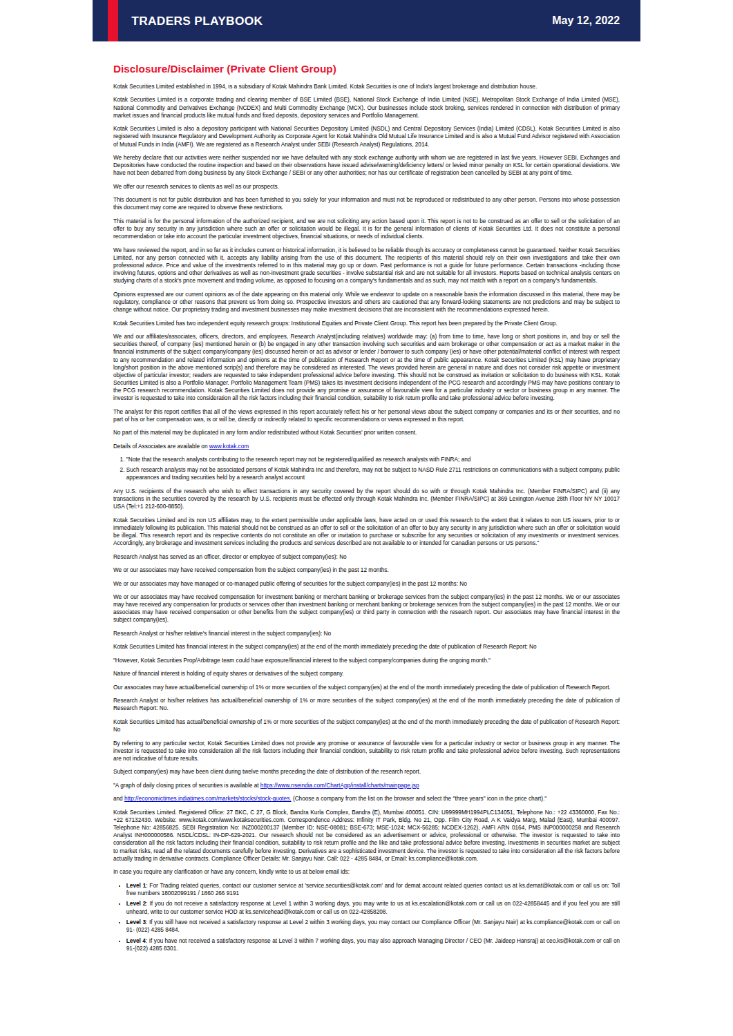TRADERS PLAYBOOK
May 12, 2022
Disclosure/Disclaimer (Private Client Group)
Kotak Securities Limited established in 1994, is a subsidiary of Kotak Mahindra Bank Limited. Kotak Securities is one of India's largest brokerage and distribution house.
Kotak Securities Limited is a corporate trading and clearing member of BSE Limited (BSE), National Stock Exchange of India Limited (NSE), Metropolitan Stock Exchange of India Limited (MSE), National Commodity and Derivatives Exchange (NCDEX) and Multi Commodity Exchange (MCX). Our businesses include stock broking, services rendered in connection with distribution of primary market issues and financial products like mutual funds and fixed deposits, depository services and Portfolio Management.
Kotak Securities Limited is also a depository participant with National Securities Depository Limited (NSDL) and Central Depository Services (India) Limited (CDSL). Kotak Securities Limited is also registered with Insurance Regulatory and Development Authority as Corporate Agent for Kotak Mahindra Old Mutual Life Insurance Limited and is also a Mutual Fund Advisor registered with Association of Mutual Funds in India (AMFI). We are registered as a Research Analyst under SEBI (Research Analyst) Regulations, 2014.
We hereby declare that our activities were neither suspended nor we have defaulted with any stock exchange authority with whom we are registered in last five years. However SEBI, Exchanges and Depositories have conducted the routine inspection and based on their observations have issued advise/warning/deficiency letters/ or levied minor penalty on KSL for certain operational deviations. We have not been debarred from doing business by any Stock Exchange / SEBI or any other authorities; nor has our certificate of registration been cancelled by SEBI at any point of time.
We offer our research services to clients as well as our prospects.
This document is not for public distribution and has been furnished to you solely for your information and must not be reproduced or redistributed to any other person. Persons into whose possession this document may come are required to observe these restrictions.
This material is for the personal information of the authorized recipient, and we are not soliciting any action based upon it. This report is not to be construed as an offer to sell or the solicitation of an offer to buy any security in any jurisdiction where such an offer or solicitation would be illegal. It is for the general information of clients of Kotak Securities Ltd. It does not constitute a personal recommendation or take into account the particular investment objectives, financial situations, or needs of individual clients.
We have reviewed the report, and in so far as it includes current or historical information, it is believed to be reliable though its accuracy or completeness cannot be guaranteed. Neither Kotak Securities Limited, nor any person connected with it, accepts any liability arising from the use of this document. The recipients of this material should rely on their own investigations and take their own professional advice. Price and value of the investments referred to in this material may go up or down. Past performance is not a guide for future performance. Certain transactions -including those involving futures, options and other derivatives as well as non-investment grade securities - involve substantial risk and are not suitable for all investors. Reports based on technical analysis centers on studying charts of a stock's price movement and trading volume, as opposed to focusing on a company's fundamentals and as such, may not match with a report on a company's fundamentals.
Opinions expressed are our current opinions as of the date appearing on this material only. While we endeavor to update on a reasonable basis the information discussed in this material, there may be regulatory, compliance or other reasons that prevent us from doing so. Prospective investors and others are cautioned that any forward-looking statements are not predictions and may be subject to change without notice. Our proprietary trading and investment businesses may make investment decisions that are inconsistent with the recommendations expressed herein.
Kotak Securities Limited has two independent equity research groups: Institutional Equities and Private Client Group. This report has been prepared by the Private Client Group.
We and our affiliates/associates, officers, directors, and employees, Research Analyst(including relatives) worldwide may: (a) from time to time, have long or short positions in, and buy or sell the securities thereof, of company (ies) mentioned herein or (b) be engaged in any other transaction involving such securities and earn brokerage or other compensation or act as a market maker in the financial instruments of the subject company/company (ies) discussed herein or act as advisor or lender / borrower to such company (ies) or have other potential/material conflict of interest with respect to any recommendation and related information and opinions at the time of publication of Research Report or at the time of public appearance. Kotak Securities Limited (KSL) may have proprietary long/short position in the above mentioned scrip(s) and therefore may be considered as interested. The views provided herein are general in nature and does not consider risk appetite or investment objective of particular investor; readers are requested to take independent professional advice before investing. This should not be construed as invitation or solicitation to do business with KSL. Kotak Securities Limited is also a Portfolio Manager. Portfolio Management Team (PMS) takes its investment decisions independent of the PCG research and accordingly PMS may have positions contrary to the PCG research recommendation. Kotak Securities Limited does not provide any promise or assurance of favourable view for a particular industry or sector or business group in any manner. The investor is requested to take into consideration all the risk factors including their financial condition, suitability to risk return profile and take professional advice before investing.
The analyst for this report certifies that all of the views expressed in this report accurately reflect his or her personal views about the subject company or companies and its or their securities, and no part of his or her compensation was, is or will be, directly or indirectly related to specific recommendations or views expressed in this report.
No part of this material may be duplicated in any form and/or redistributed without Kotak Securities' prior written consent.
Details of Associates are available on www.kotak.com
"Note that the research analysts contributing to the research report may not be registered/qualified as research analysts with FINRA; and
Such research analysts may not be associated persons of Kotak Mahindra Inc and therefore, may not be subject to NASD Rule 2711 restrictions on communications with a subject company, public appearances and trading securities held by a research analyst account
Any U.S. recipients of the research who wish to effect transactions in any security covered by the report should do so with or through Kotak Mahindra Inc. (Member FINRA/SIPC) and (ii) any transactions in the securities covered by the research by U.S. recipients must be effected only through Kotak Mahindra Inc. (Member FINRA/SIPC) at 369 Lexington Avenue 28th Floor NY NY 10017 USA (Tel:+1 212-600-8850).
Kotak Securities Limited and its non US affiliates may, to the extent permissible under applicable laws, have acted on or used this research to the extent that it relates to non US issuers, prior to or immediately following its publication. This material should not be construed as an offer to sell or the solicitation of an offer to buy any security in any jurisdiction where such an offer or solicitation would be illegal. This research report and its respective contents do not constitute an offer or invitation to purchase or subscribe for any securities or solicitation of any investments or investment services. Accordingly, any brokerage and investment services including the products and services described are not available to or intended for Canadian persons or US persons."
Research Analyst has served as an officer, director or employee of subject company(ies): No
We or our associates may have received compensation from the subject company(ies) in the past 12 months.
We or our associates may have managed or co-managed public offering of securities for the subject company(ies) in the past 12 months: No
We or our associates may have received compensation for investment banking or merchant banking or brokerage services from the subject company(ies) in the past 12 months. We or our associates may have received any compensation for products or services other than investment banking or merchant banking or brokerage services from the subject company(ies) in the past 12 months. We or our associates may have received compensation or other benefits from the subject company(ies) or third party in connection with the research report. Our associates may have financial interest in the subject company(ies).
Research Analyst or his/her relative's financial interest in the subject company(ies): No
Kotak Securities Limited has financial interest in the subject company(ies) at the end of the month immediately preceding the date of publication of Research Report: No
"However, Kotak Securities Prop/Arbitrage team could have exposure/financial interest to the subject company/companies during the ongoing month."
Nature of financial interest is holding of equity shares or derivatives of the subject company.
Our associates may have actual/beneficial ownership of 1% or more securities of the subject company(ies) at the end of the month immediately preceding the date of publication of Research Report.
Research Analyst or his/her relatives has actual/beneficial ownership of 1% or more securities of the subject company(ies) at the end of the month immediately preceding the date of publication of Research Report: No.
Kotak Securities Limited has actual/beneficial ownership of 1% or more securities of the subject company(ies) at the end of the month immediately preceding the date of publication of Research Report: No
By referring to any particular sector, Kotak Securities Limited does not provide any promise or assurance of favourable view for a particular industry or sector or business group in any manner. The investor is requested to take into consideration all the risk factors including their financial condition, suitability to risk return profile and take professional advice before investing. Such representations are not indicative of future results.
Subject company(ies) may have been client during twelve months preceding the date of distribution of the research report.
"A graph of daily closing prices of securities is available at https://www.nseindia.com/ChartApp/install/charts/mainpage.jsp
and http://economictimes.indiatimes.com/markets/stocks/stock-quotes. (Choose a company from the list on the browser and select the "three years" icon in the price chart)."
Kotak Securities Limited. Registered Office: 27 BKC, C 27, G Block, Bandra Kurla Complex, Bandra (E), Mumbai 400051. CIN: U99999MH1994PLC134051, Telephone No.: +22 43360000, Fax No.: +22 67132430. Website: www.kotak.com/www.kotaksecurities.com. Correspondence Address: Infinity IT Park, Bldg. No 21, Opp. Film City Road, A K Vaidya Marg, Malad (East), Mumbai 400097. Telephone No: 42856825. SEBI Registration No: INZ000200137 (Member ID: NSE-08081; BSE-673; MSE-1024; MCX-56285; NCDEX-1262), AMFI ARN 0164, PMS INP000000258 and Research Analyst INH000000586. NSDL/CDSL: IN-DP-629-2021. Our research should not be considered as an advertisement or advice, professional or otherwise. The investor is requested to take into consideration all the risk factors including their financial condition, suitability to risk return profile and the like and take professional advice before investing. Investments in securities market are subject to market risks, read all the related documents carefully before investing. Derivatives are a sophisticated investment device. The investor is requested to take into consideration all the risk factors before actually trading in derivative contracts. Compliance Officer Details: Mr. Sanjayu Nair. Call: 022 - 4285 8484, or Email: ks.compliance@kotak.com.
In case you require any clarification or have any concern, kindly write to us at below email ids:
Level 1: For Trading related queries, contact our customer service at 'service.securities@kotak.com' and for demat account related queries contact us at ks.demat@kotak.com or call us on: Toll free numbers 18002099191 / 1860 266 9191
Level 2: If you do not receive a satisfactory response at Level 1 within 3 working days, you may write to us at ks.escalation@kotak.com or call us on 022-42858445 and if you feel you are still unheard, write to our customer service HOD at ks.servicehead@kotak.com or call us on 022-42858208.
Level 3: If you still have not received a satisfactory response at Level 2 within 3 working days, you may contact our Compliance Officer (Mr. Sanjayu Nair) at ks.compliance@kotak.com or call on 91- (022) 4285 8484.
Level 4: If you have not received a satisfactory response at Level 3 within 7 working days, you may also approach Managing Director / CEO (Mr. Jaideep Hansraj) at ceo.ks@kotak.com or call on 91-(022) 4285 8301.